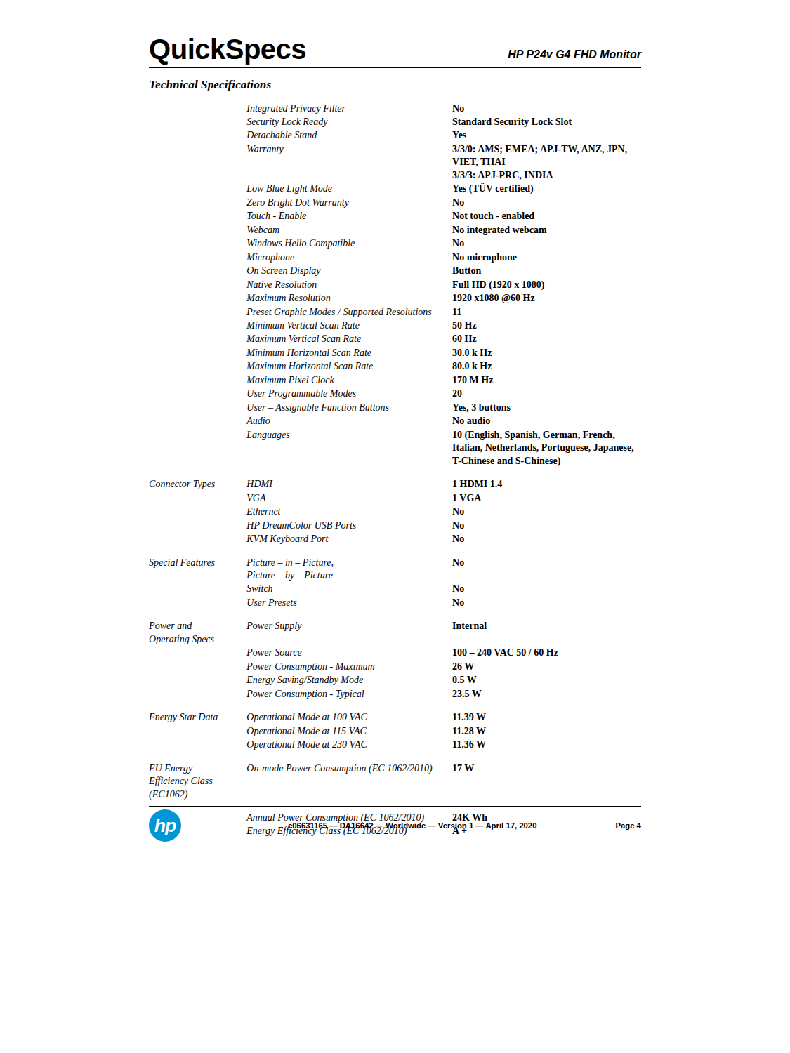QuickSpecs
HP P24v G4 FHD Monitor
Technical Specifications
| | Integrated Privacy Filter | No |
| | Security Lock Ready | Standard Security Lock Slot |
| | Detachable Stand | Yes |
| | Warranty | 3/3/0: AMS; EMEA; APJ-TW, ANZ, JPN, VIET, THAI 3/3/3: APJ-PRC, INDIA |
| | Low Blue Light Mode | Yes (TÜV certified) |
| | Zero Bright Dot Warranty | No |
| | Touch - Enable | Not touch - enabled |
| | Webcam | No integrated webcam |
| | Windows Hello Compatible | No |
| | Microphone | No microphone |
| | On Screen Display | Button |
| | Native Resolution | Full HD (1920 x 1080) |
| | Maximum Resolution | 1920 x1080 @60 Hz |
| | Preset Graphic Modes / Supported Resolutions | 11 |
| | Minimum Vertical Scan Rate | 50 Hz |
| | Maximum Vertical Scan Rate | 60 Hz |
| | Minimum Horizontal Scan Rate | 30.0 k Hz |
| | Maximum Horizontal Scan Rate | 80.0 k Hz |
| | Maximum Pixel Clock | 170 M Hz |
| | User Programmable Modes | 20 |
| | User – Assignable Function Buttons | Yes, 3 buttons |
| | Audio | No audio |
| | Languages | 10 (English, Spanish, German, French, Italian, Netherlands, Portuguese, Japanese, T-Chinese and S-Chinese) |
| Connector Types | HDMI | 1 HDMI 1.4 |
| | VGA | 1 VGA |
| | Ethernet | No |
| | HP DreamColor USB Ports | No |
| | KVM Keyboard Port | No |
| Special Features | Picture – in – Picture, Picture – by – Picture | No |
| | Switch | No |
| | User Presets | No |
| Power and Operating Specs | Power Supply | Internal |
| | Power Source | 100 – 240 VAC 50 / 60 Hz |
| | Power Consumption - Maximum | 26 W |
| | Energy Saving/Standby Mode | 0.5 W |
| | Power Consumption - Typical | 23.5 W |
| Energy Star Data | Operational Mode at 100 VAC | 11.39 W |
| | Operational Mode at 115 VAC | 11.28 W |
| | Operational Mode at 230 VAC | 11.36 W |
| EU Energy Efficiency Class (EC1062) | On-mode Power Consumption (EC 1062/2010) | 17 W |
| | Annual Power Consumption (EC 1062/2010) | 24K Wh |
| | Energy Efficiency Class (EC 1062/2010) | A + |
hp
c06631165 — DA16642 — Worldwide — Version 1 — April 17, 2020
Page 4